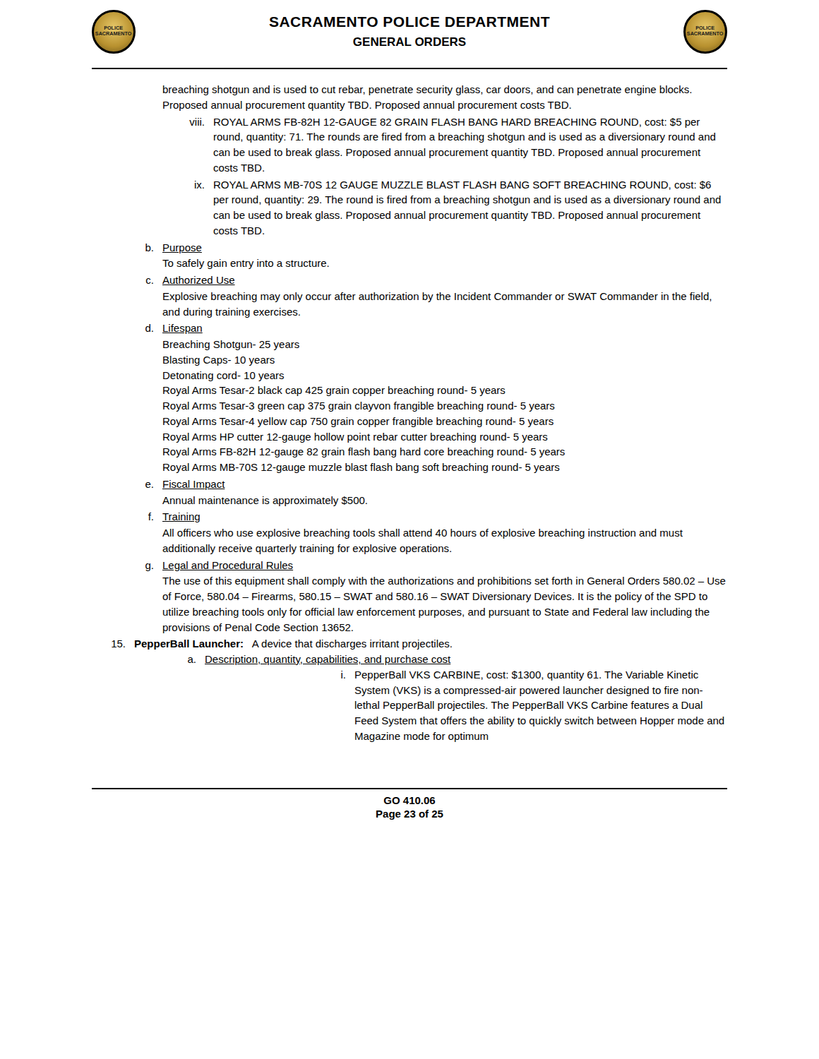POLICE
SACRAMENTO
POLICE
SACRAMENTO
SACRAMENTO POLICE DEPARTMENT
GENERAL ORDERS
breaching shotgun and is used to cut rebar, penetrate security glass, car doors, and can penetrate engine blocks. Proposed annual procurement quantity TBD. Proposed annual procurement costs TBD.
viii. ROYAL ARMS FB-82H 12-GAUGE 82 GRAIN FLASH BANG HARD BREACHING ROUND, cost: $5 per round, quantity: 71. The rounds are fired from a breaching shotgun and is used as a diversionary round and can be used to break glass. Proposed annual procurement quantity TBD. Proposed annual procurement costs TBD.
ix. ROYAL ARMS MB-70S 12 GAUGE MUZZLE BLAST FLASH BANG SOFT BREACHING ROUND, cost: $6 per round, quantity: 29. The round is fired from a breaching shotgun and is used as a diversionary round and can be used to break glass. Proposed annual procurement quantity TBD. Proposed annual procurement costs TBD.
b. Purpose
To safely gain entry into a structure.
c. Authorized Use
Explosive breaching may only occur after authorization by the Incident Commander or SWAT Commander in the field, and during training exercises.
d. Lifespan
Breaching Shotgun- 25 years
Blasting Caps- 10 years
Detonating cord- 10 years
Royal Arms Tesar-2 black cap 425 grain copper breaching round- 5 years
Royal Arms Tesar-3 green cap 375 grain clayvon frangible breaching round- 5 years
Royal Arms Tesar-4 yellow cap 750 grain copper frangible breaching round- 5 years
Royal Arms HP cutter 12-gauge hollow point rebar cutter breaching round- 5 years
Royal Arms FB-82H 12-gauge 82 grain flash bang hard core breaching round- 5 years
Royal Arms MB-70S 12-gauge muzzle blast flash bang soft breaching round- 5 years
e. Fiscal Impact
Annual maintenance is approximately $500.
f. Training
All officers who use explosive breaching tools shall attend 40 hours of explosive breaching instruction and must additionally receive quarterly training for explosive operations.
g. Legal and Procedural Rules
The use of this equipment shall comply with the authorizations and prohibitions set forth in General Orders 580.02 – Use of Force, 580.04 – Firearms, 580.15 – SWAT and 580.16 – SWAT Diversionary Devices. It is the policy of the SPD to utilize breaching tools only for official law enforcement purposes, and pursuant to State and Federal law including the provisions of Penal Code Section 13652.
15. PepperBall Launcher: A device that discharges irritant projectiles.
a. Description, quantity, capabilities, and purchase cost
i. PepperBall VKS CARBINE, cost: $1300, quantity 61. The Variable Kinetic System (VKS) is a compressed-air powered launcher designed to fire non-lethal PepperBall projectiles. The PepperBall VKS Carbine features a Dual Feed System that offers the ability to quickly switch between Hopper mode and Magazine mode for optimum
GO 410.06
Page 23 of 25